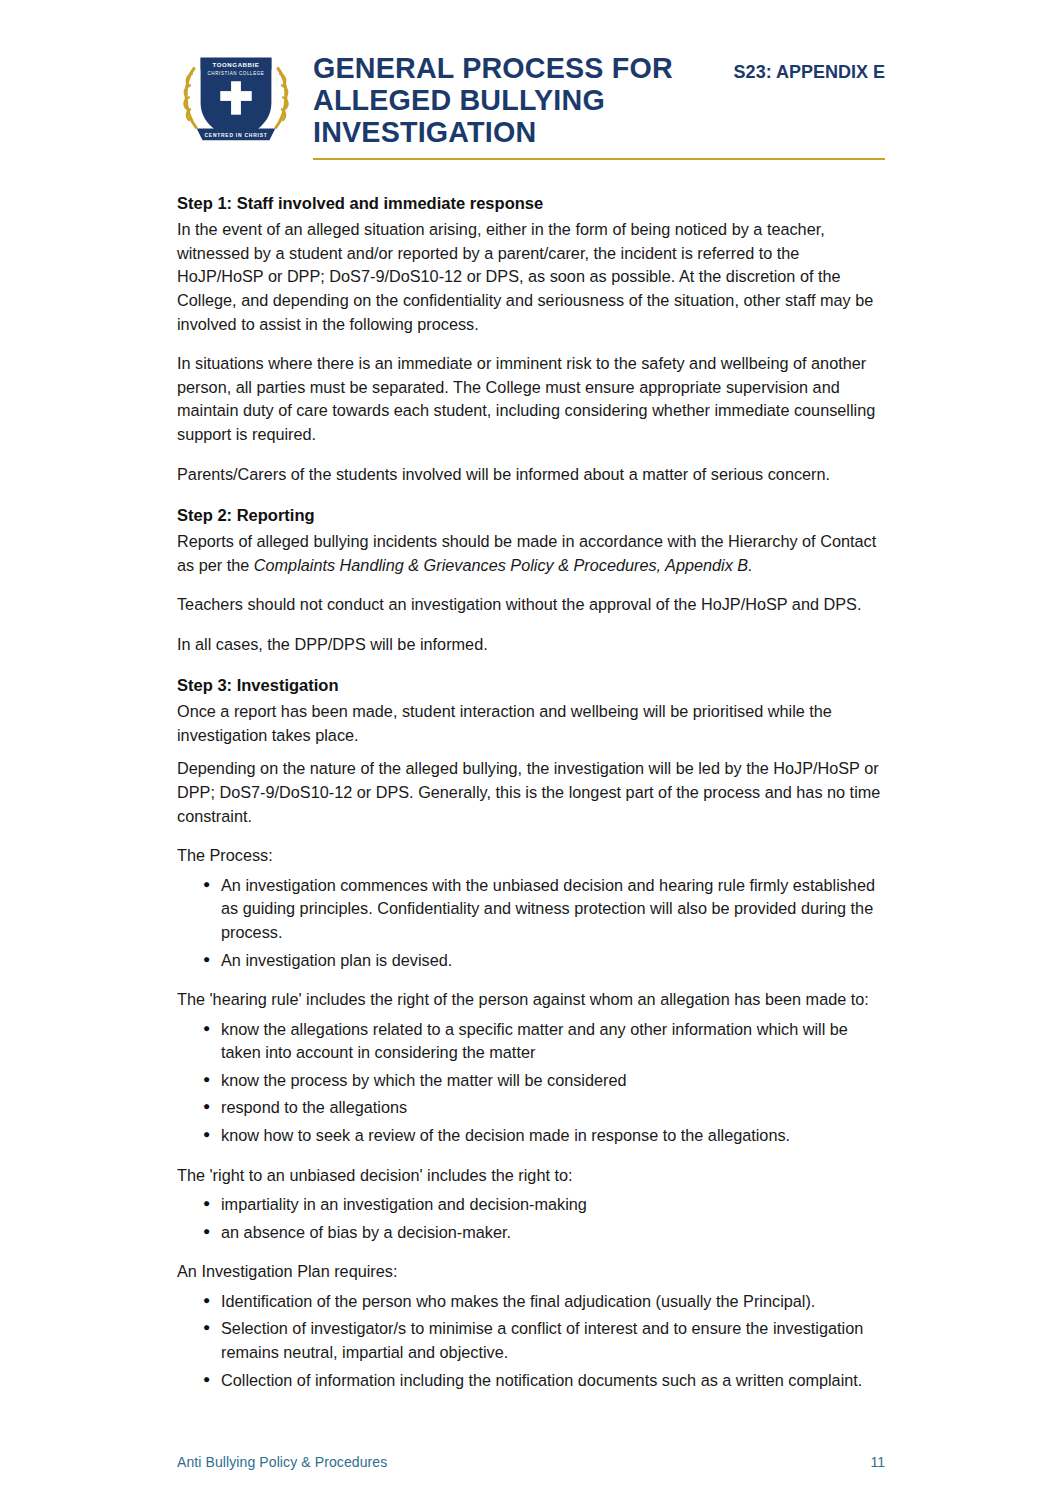TOONGABBIE CHRISTIAN COLLEGE CENTRED IN CHRIST
General Process for Alleged Bullying Investigation
S23: Appendix E
Step 1: Staff involved and immediate response
In the event of an alleged situation arising, either in the form of being noticed by a teacher, witnessed by a student and/or reported by a parent/carer, the incident is referred to the HoJP/HoSP or DPP; DoS7-9/DoS10-12 or DPS, as soon as possible. At the discretion of the College, and depending on the confidentiality and seriousness of the situation, other staff may be involved to assist in the following process.
In situations where there is an immediate or imminent risk to the safety and wellbeing of another person, all parties must be separated. The College must ensure appropriate supervision and maintain duty of care towards each student, including considering whether immediate counselling support is required.
Parents/Carers of the students involved will be informed about a matter of serious concern.
Step 2: Reporting
Reports of alleged bullying incidents should be made in accordance with the Hierarchy of Contact as per the Complaints Handling & Grievances Policy & Procedures, Appendix B.
Teachers should not conduct an investigation without the approval of the HoJP/HoSP and DPS.
In all cases, the DPP/DPS will be informed.
Step 3: Investigation
Once a report has been made, student interaction and wellbeing will be prioritised while the investigation takes place.
Depending on the nature of the alleged bullying, the investigation will be led by the HoJP/HoSP or DPP; DoS7-9/DoS10-12 or DPS. Generally, this is the longest part of the process and has no time constraint.
The Process:
An investigation commences with the unbiased decision and hearing rule firmly established as guiding principles. Confidentiality and witness protection will also be provided during the process.
An investigation plan is devised.
The 'hearing rule' includes the right of the person against whom an allegation has been made to:
know the allegations related to a specific matter and any other information which will be taken into account in considering the matter
know the process by which the matter will be considered
respond to the allegations
know how to seek a review of the decision made in response to the allegations.
The 'right to an unbiased decision' includes the right to:
impartiality in an investigation and decision-making
an absence of bias by a decision-maker.
An Investigation Plan requires:
Identification of the person who makes the final adjudication (usually the Principal).
Selection of investigator/s to minimise a conflict of interest and to ensure the investigation remains neutral, impartial and objective.
Collection of information including the notification documents such as a written complaint.
Anti Bullying Policy & Procedures
11